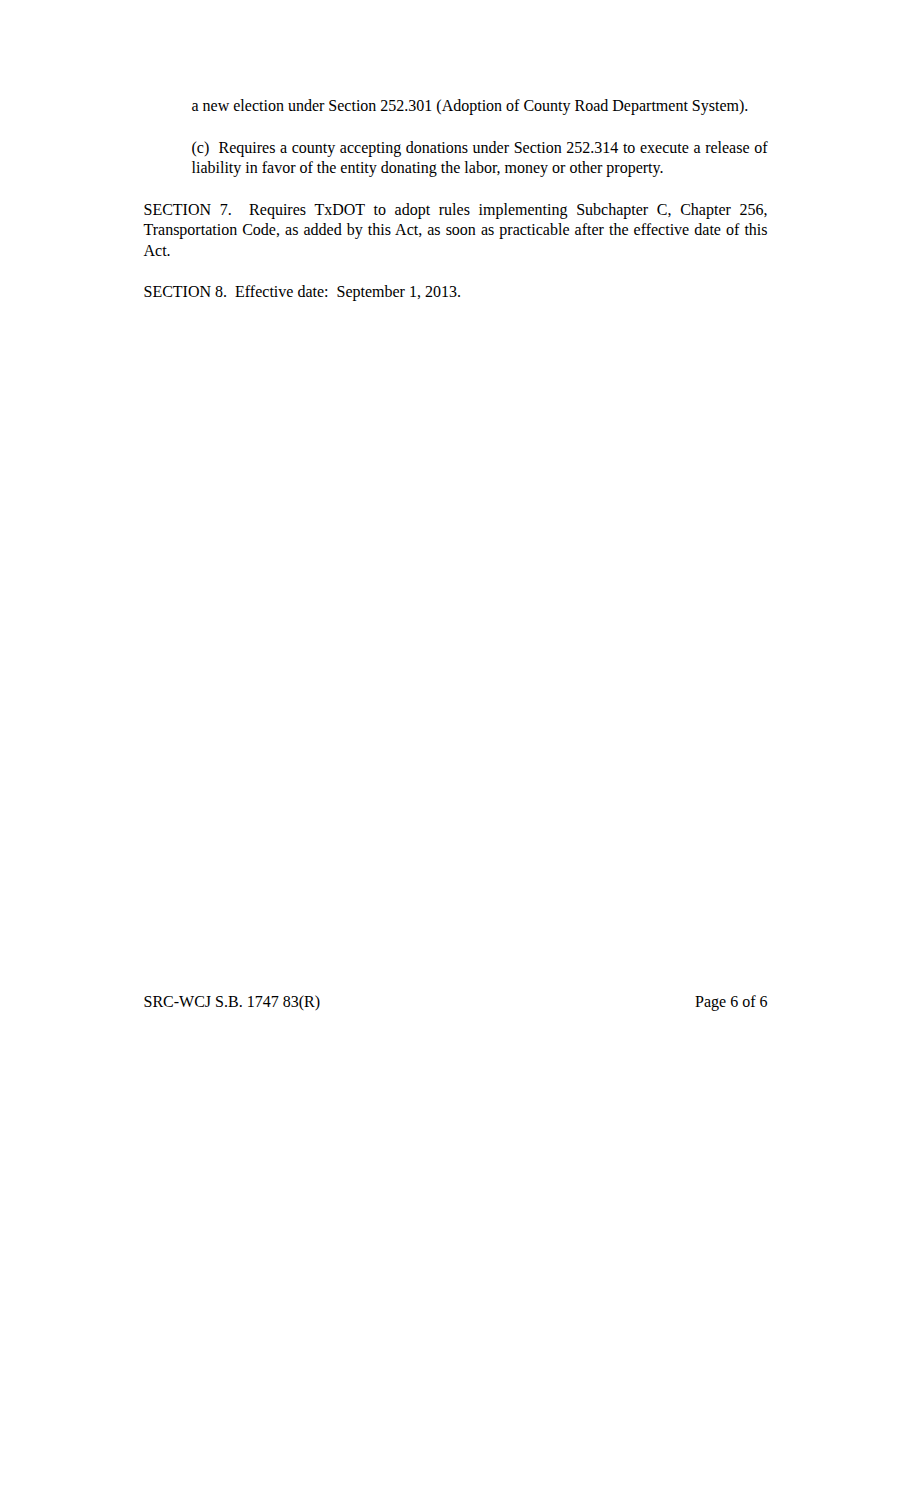a new election under Section 252.301 (Adoption of County Road Department System).
(c) Requires a county accepting donations under Section 252.314 to execute a release of liability in favor of the entity donating the labor, money or other property.
SECTION 7. Requires TxDOT to adopt rules implementing Subchapter C, Chapter 256, Transportation Code, as added by this Act, as soon as practicable after the effective date of this Act.
SECTION 8. Effective date: September 1, 2013.
SRC-WCJ S.B. 1747 83(R)
Page 6 of 6